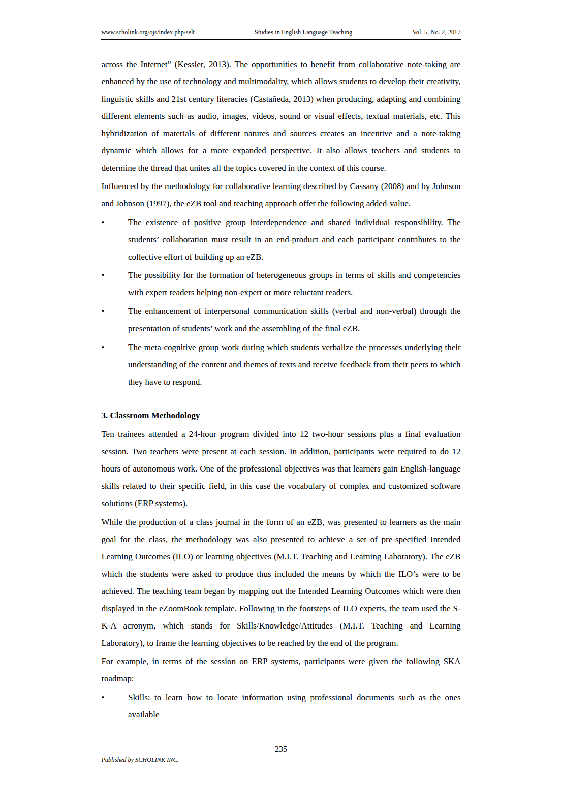www.scholink.org/ojs/index.php/selt Studies in English Language Teaching Vol. 5, No. 2, 2017
across the Internet” (Kessler, 2013). The opportunities to benefit from collaborative note-taking are enhanced by the use of technology and multimodality, which allows students to develop their creativity, linguistic skills and 21st century literacies (Castañeda, 2013) when producing, adapting and combining different elements such as audio, images, videos, sound or visual effects, textual materials, etc. This hybridization of materials of different natures and sources creates an incentive and a note-taking dynamic which allows for a more expanded perspective. It also allows teachers and students to determine the thread that unites all the topics covered in the context of this course.
Influenced by the methodology for collaborative learning described by Cassany (2008) and by Johnson and Johnson (1997), the eZB tool and teaching approach offer the following added-value.
The existence of positive group interdependence and shared individual responsibility. The students’ collaboration must result in an end-product and each participant contributes to the collective effort of building up an eZB.
The possibility for the formation of heterogeneous groups in terms of skills and competencies with expert readers helping non-expert or more reluctant readers.
The enhancement of interpersonal communication skills (verbal and non-verbal) through the presentation of students’ work and the assembling of the final eZB.
The meta-cognitive group work during which students verbalize the processes underlying their understanding of the content and themes of texts and receive feedback from their peers to which they have to respond.
3. Classroom Methodology
Ten trainees attended a 24-hour program divided into 12 two-hour sessions plus a final evaluation session. Two teachers were present at each session. In addition, participants were required to do 12 hours of autonomous work. One of the professional objectives was that learners gain English-language skills related to their specific field, in this case the vocabulary of complex and customized software solutions (ERP systems).
While the production of a class journal in the form of an eZB, was presented to learners as the main goal for the class, the methodology was also presented to achieve a set of pre-specified Intended Learning Outcomes (ILO) or learning objectives (M.I.T. Teaching and Learning Laboratory). The eZB which the students were asked to produce thus included the means by which the ILO’s were to be achieved. The teaching team began by mapping out the Intended Learning Outcomes which were then displayed in the eZoomBook template. Following in the footsteps of ILO experts, the team used the S-K-A acronym, which stands for Skills/Knowledge/Attitudes (M.I.T. Teaching and Learning Laboratory), to frame the learning objectives to be reached by the end of the program.
For example, in terms of the session on ERP systems, participants were given the following SKA roadmap:
Skills: to learn how to locate information using professional documents such as the ones available
235
Published by SCHOLINK INC.